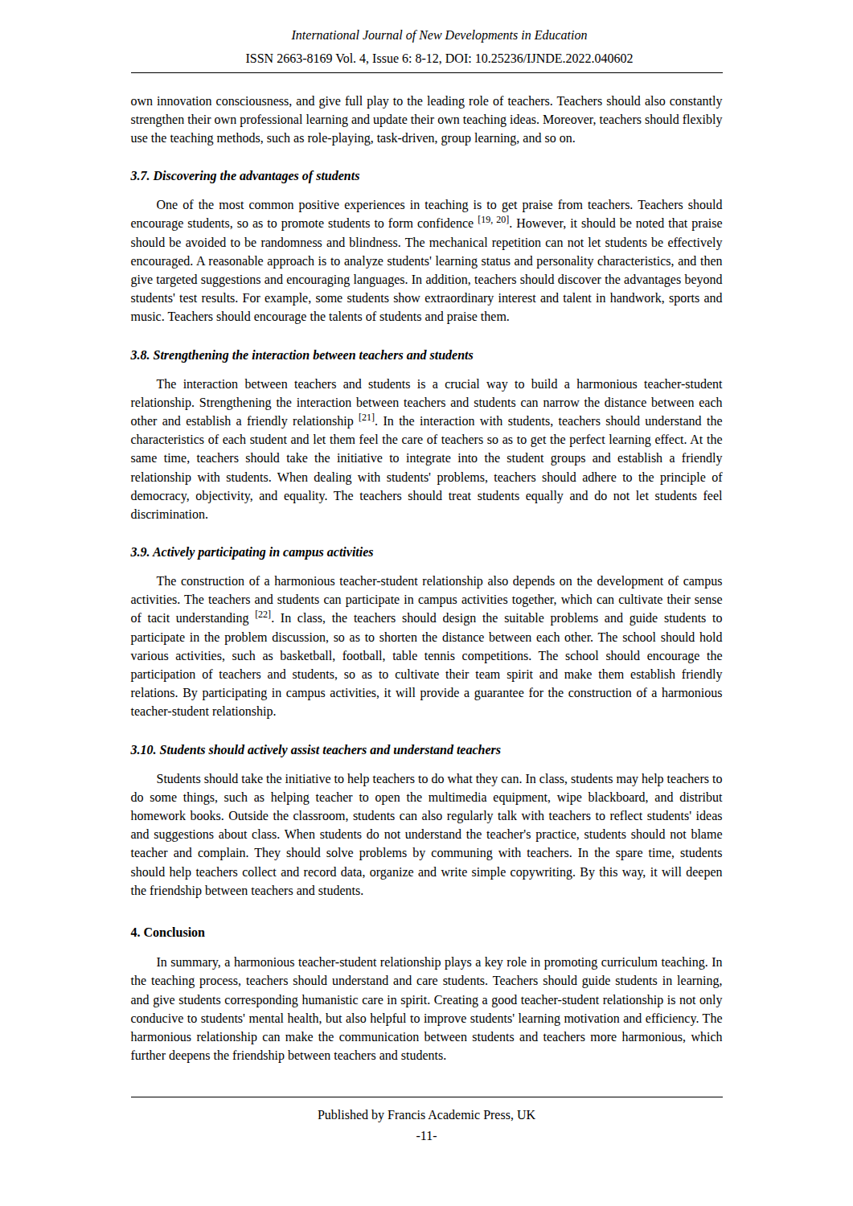International Journal of New Developments in Education
ISSN 2663-8169 Vol. 4, Issue 6: 8-12, DOI: 10.25236/IJNDE.2022.040602
own innovation consciousness, and give full play to the leading role of teachers. Teachers should also constantly strengthen their own professional learning and update their own teaching ideas. Moreover, teachers should flexibly use the teaching methods, such as role-playing, task-driven, group learning, and so on.
3.7. Discovering the advantages of students
One of the most common positive experiences in teaching is to get praise from teachers. Teachers should encourage students, so as to promote students to form confidence [19, 20]. However, it should be noted that praise should be avoided to be randomness and blindness. The mechanical repetition can not let students be effectively encouraged. A reasonable approach is to analyze students' learning status and personality characteristics, and then give targeted suggestions and encouraging languages. In addition, teachers should discover the advantages beyond students' test results. For example, some students show extraordinary interest and talent in handwork, sports and music. Teachers should encourage the talents of students and praise them.
3.8. Strengthening the interaction between teachers and students
The interaction between teachers and students is a crucial way to build a harmonious teacher-student relationship. Strengthening the interaction between teachers and students can narrow the distance between each other and establish a friendly relationship [21]. In the interaction with students, teachers should understand the characteristics of each student and let them feel the care of teachers so as to get the perfect learning effect. At the same time, teachers should take the initiative to integrate into the student groups and establish a friendly relationship with students. When dealing with students' problems, teachers should adhere to the principle of democracy, objectivity, and equality. The teachers should treat students equally and do not let students feel discrimination.
3.9. Actively participating in campus activities
The construction of a harmonious teacher-student relationship also depends on the development of campus activities. The teachers and students can participate in campus activities together, which can cultivate their sense of tacit understanding [22]. In class, the teachers should design the suitable problems and guide students to participate in the problem discussion, so as to shorten the distance between each other. The school should hold various activities, such as basketball, football, table tennis competitions. The school should encourage the participation of teachers and students, so as to cultivate their team spirit and make them establish friendly relations. By participating in campus activities, it will provide a guarantee for the construction of a harmonious teacher-student relationship.
3.10. Students should actively assist teachers and understand teachers
Students should take the initiative to help teachers to do what they can. In class, students may help teachers to do some things, such as helping teacher to open the multimedia equipment, wipe blackboard, and distribut homework books. Outside the classroom, students can also regularly talk with teachers to reflect students' ideas and suggestions about class. When students do not understand the teacher's practice, students should not blame teacher and complain. They should solve problems by communing with teachers. In the spare time, students should help teachers collect and record data, organize and write simple copywriting. By this way, it will deepen the friendship between teachers and students.
4. Conclusion
In summary, a harmonious teacher-student relationship plays a key role in promoting curriculum teaching. In the teaching process, teachers should understand and care students. Teachers should guide students in learning, and give students corresponding humanistic care in spirit. Creating a good teacher-student relationship is not only conducive to students' mental health, but also helpful to improve students' learning motivation and efficiency. The harmonious relationship can make the communication between students and teachers more harmonious, which further deepens the friendship between teachers and students.
Published by Francis Academic Press, UK
-11-